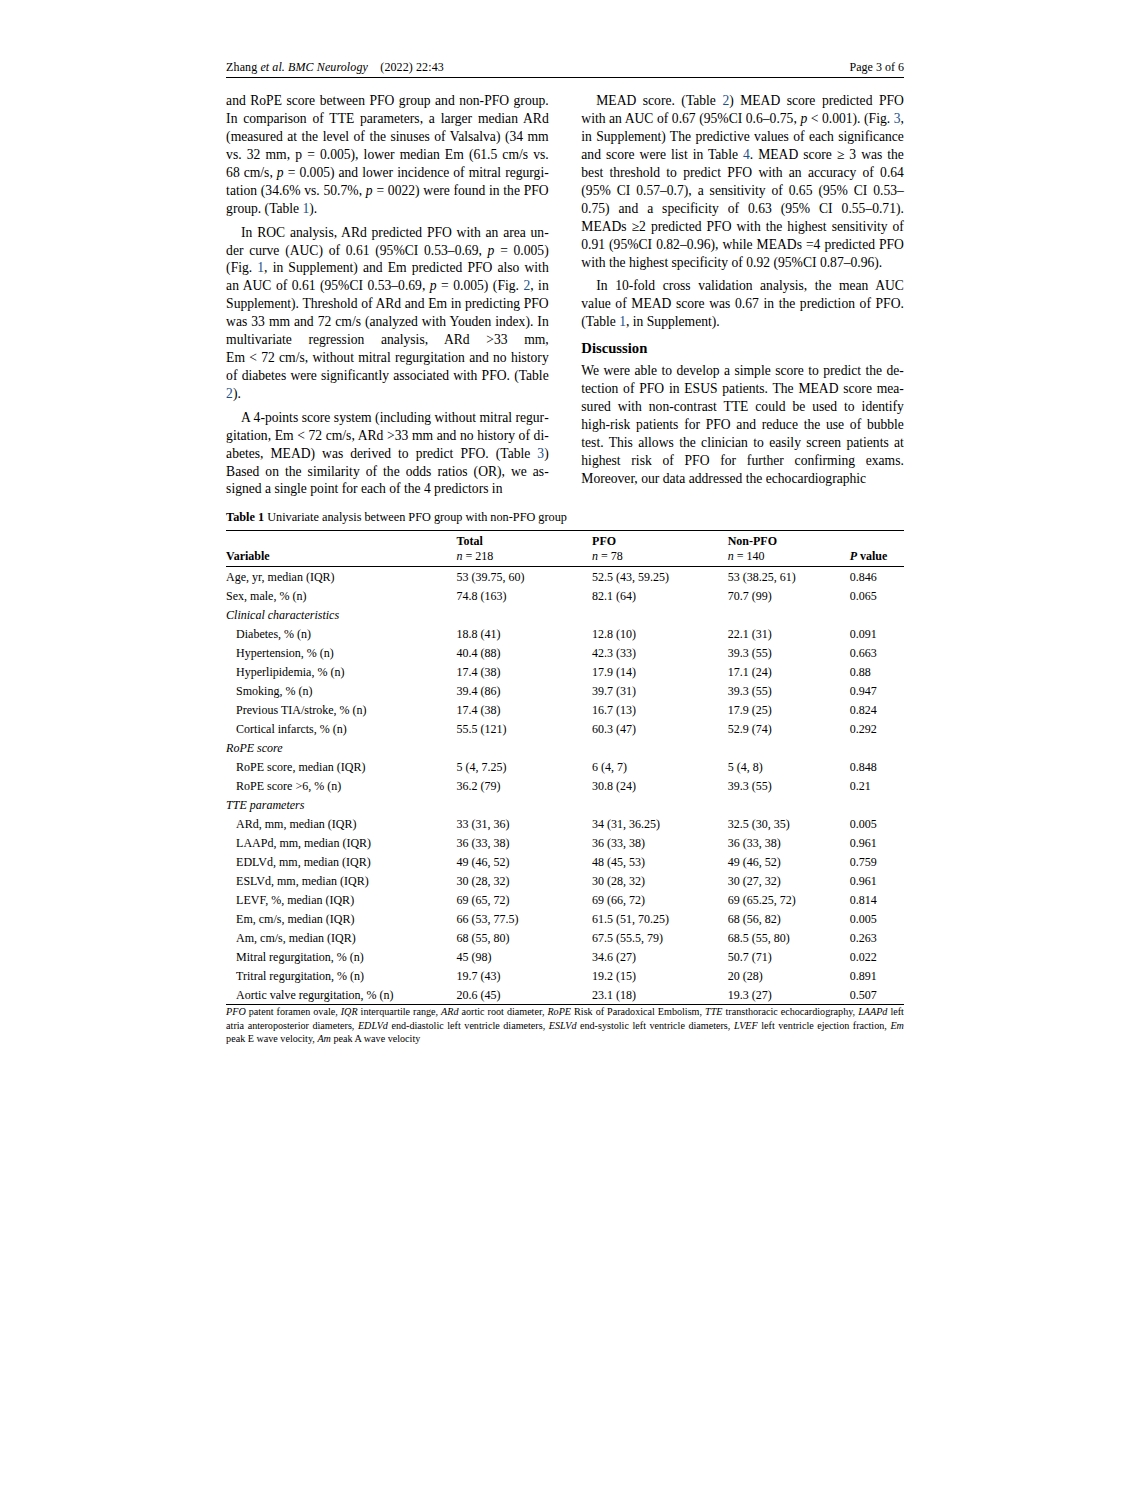Zhang et al. BMC Neurology (2022) 22:43
Page 3 of 6
and RoPE score between PFO group and non-PFO group. In comparison of TTE parameters, a larger median ARd (measured at the level of the sinuses of Valsalva) (34 mm vs. 32 mm, p = 0.005), lower median Em (61.5 cm/s vs. 68 cm/s, p = 0.005) and lower incidence of mitral regurgitation (34.6% vs. 50.7%, p = 0022) were found in the PFO group. (Table 1).
In ROC analysis, ARd predicted PFO with an area under curve (AUC) of 0.61 (95%CI 0.53–0.69, p = 0.005) (Fig. 1, in Supplement) and Em predicted PFO also with an AUC of 0.61 (95%CI 0.53–0.69, p = 0.005) (Fig. 2, in Supplement). Threshold of ARd and Em in predicting PFO was 33 mm and 72 cm/s (analyzed with Youden index). In multivariate regression analysis, ARd >33 mm, Em < 72 cm/s, without mitral regurgitation and no history of diabetes were significantly associated with PFO. (Table 2).
A 4-points score system (including without mitral regurgitation, Em < 72 cm/s, ARd >33 mm and no history of diabetes, MEAD) was derived to predict PFO. (Table 3) Based on the similarity of the odds ratios (OR), we assigned a single point for each of the 4 predictors in
MEAD score. (Table 2) MEAD score predicted PFO with an AUC of 0.67 (95%CI 0.6–0.75, p < 0.001). (Fig. 3, in Supplement) The predictive values of each significance and score were list in Table 4. MEAD score ≥ 3 was the best threshold to predict PFO with an accuracy of 0.64 (95% CI 0.57–0.7), a sensitivity of 0.65 (95% CI 0.53–0.75) and a specificity of 0.63 (95% CI 0.55–0.71). MEADs ≥2 predicted PFO with the highest sensitivity of 0.91 (95%CI 0.82–0.96), while MEADs =4 predicted PFO with the highest specificity of 0.92 (95%CI 0.87–0.96).
In 10-fold cross validation analysis, the mean AUC value of MEAD score was 0.67 in the prediction of PFO. (Table 1, in Supplement).
Discussion
We were able to develop a simple score to predict the detection of PFO in ESUS patients. The MEAD score measured with non-contrast TTE could be used to identify high-risk patients for PFO and reduce the use of bubble test. This allows the clinician to easily screen patients at highest risk of PFO for further confirming exams. Moreover, our data addressed the echocardiographic
Table 1 Univariate analysis between PFO group with non-PFO group
| Variable | Total n = 218 | PFO n = 78 | Non-PFO n = 140 | P value |
| --- | --- | --- | --- | --- |
| Age, yr, median (IQR) | 53 (39.75, 60) | 52.5 (43, 59.25) | 53 (38.25, 61) | 0.846 |
| Sex, male, % (n) | 74.8 (163) | 82.1 (64) | 70.7 (99) | 0.065 |
| Clinical characteristics |
| Diabetes, % (n) | 18.8 (41) | 12.8 (10) | 22.1 (31) | 0.091 |
| Hypertension, % (n) | 40.4 (88) | 42.3 (33) | 39.3 (55) | 0.663 |
| Hyperlipidemia, % (n) | 17.4 (38) | 17.9 (14) | 17.1 (24) | 0.88 |
| Smoking, % (n) | 39.4 (86) | 39.7 (31) | 39.3 (55) | 0.947 |
| Previous TIA/stroke, % (n) | 17.4 (38) | 16.7 (13) | 17.9 (25) | 0.824 |
| Cortical infarcts, % (n) | 55.5 (121) | 60.3 (47) | 52.9 (74) | 0.292 |
| RoPE score |
| RoPE score, median (IQR) | 5 (4, 7.25) | 6 (4, 7) | 5 (4, 8) | 0.848 |
| RoPE score >6, % (n) | 36.2 (79) | 30.8 (24) | 39.3 (55) | 0.21 |
| TTE parameters |
| ARd, mm, median (IQR) | 33 (31, 36) | 34 (31, 36.25) | 32.5 (30, 35) | 0.005 |
| LAAPd, mm, median (IQR) | 36 (33, 38) | 36 (33, 38) | 36 (33, 38) | 0.961 |
| EDLVd, mm, median (IQR) | 49 (46, 52) | 48 (45, 53) | 49 (46, 52) | 0.759 |
| ESLVd, mm, median (IQR) | 30 (28, 32) | 30 (28, 32) | 30 (27, 32) | 0.961 |
| LEVF, %, median (IQR) | 69 (65, 72) | 69 (66, 72) | 69 (65.25, 72) | 0.814 |
| Em, cm/s, median (IQR) | 66 (53, 77.5) | 61.5 (51, 70.25) | 68 (56, 82) | 0.005 |
| Am, cm/s, median (IQR) | 68 (55, 80) | 67.5 (55.5, 79) | 68.5 (55, 80) | 0.263 |
| Mitral regurgitation, % (n) | 45 (98) | 34.6 (27) | 50.7 (71) | 0.022 |
| Tritral regurgitation, % (n) | 19.7 (43) | 19.2 (15) | 20 (28) | 0.891 |
| Aortic valve regurgitation, % (n) | 20.6 (45) | 23.1 (18) | 19.3 (27) | 0.507 |
PFO patent foramen ovale, IQR interquartile range, ARd aortic root diameter, RoPE Risk of Paradoxical Embolism, TTE transthoracic echocardiography, LAAPd left atria anteroposterior diameters, EDLVd end-diastolic left ventricle diameters, ESLVd end-systolic left ventricle diameters, LVEF left ventricle ejection fraction, Em peak E wave velocity, Am peak A wave velocity